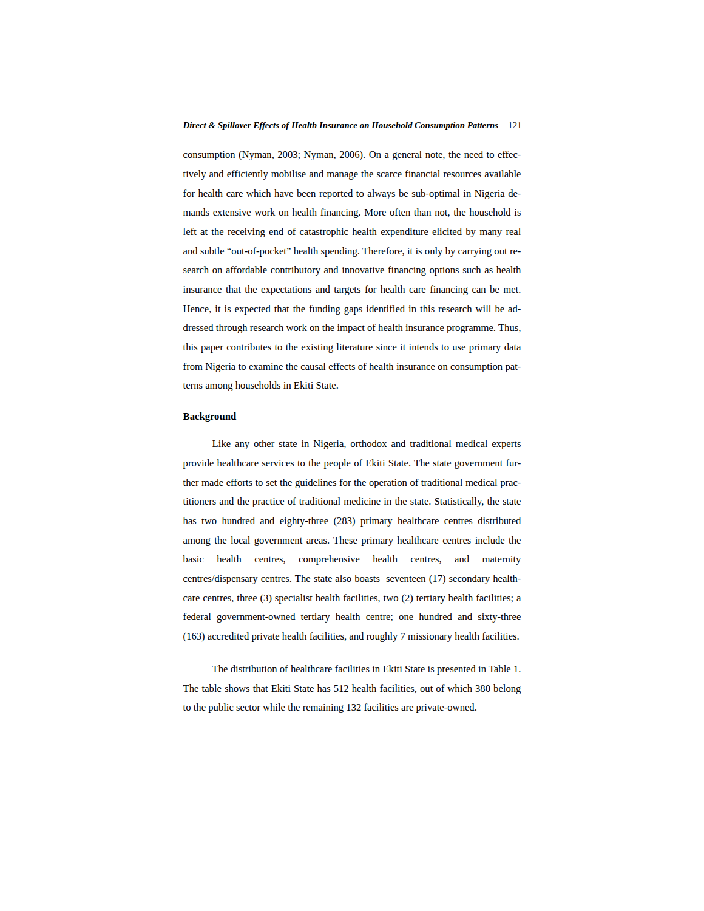Direct & Spillover Effects of Health Insurance on Household Consumption Patterns121
consumption (Nyman, 2003; Nyman, 2006). On a general note, the need to effectively and efficiently mobilise and manage the scarce financial resources available for health care which have been reported to always be sub-optimal in Nigeria demands extensive work on health financing. More often than not, the household is left at the receiving end of catastrophic health expenditure elicited by many real and subtle “out-of-pocket” health spending. Therefore, it is only by carrying out research on affordable contributory and innovative financing options such as health insurance that the expectations and targets for health care financing can be met. Hence, it is expected that the funding gaps identified in this research will be addressed through research work on the impact of health insurance programme. Thus, this paper contributes to the existing literature since it intends to use primary data from Nigeria to examine the causal effects of health insurance on consumption patterns among households in Ekiti State.
Background
Like any other state in Nigeria, orthodox and traditional medical experts provide healthcare services to the people of Ekiti State. The state government further made efforts to set the guidelines for the operation of traditional medical practitioners and the practice of traditional medicine in the state. Statistically, the state has two hundred and eighty-three (283) primary healthcare centres distributed among the local government areas. These primary healthcare centres include the basic health centres, comprehensive health centres, and maternity centres/dispensary centres. The state also boasts seventeen (17) secondary healthcare centres, three (3) specialist health facilities, two (2) tertiary health facilities; a federal government-owned tertiary health centre; one hundred and sixty-three (163) accredited private health facilities, and roughly 7 missionary health facilities.
The distribution of healthcare facilities in Ekiti State is presented in Table 1. The table shows that Ekiti State has 512 health facilities, out of which 380 belong to the public sector while the remaining 132 facilities are private-owned.